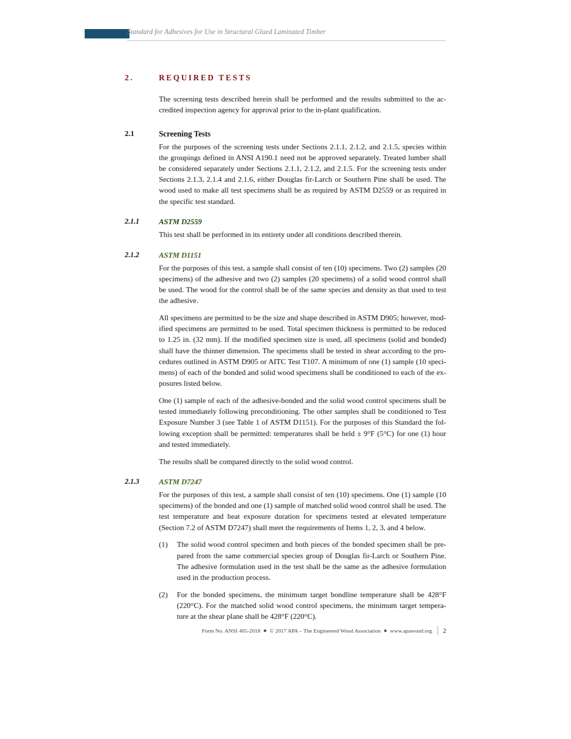Standard for Adhesives for Use in Structural Glued Laminated Timber
2. REQUIRED TESTS
The screening tests described herein shall be performed and the results submitted to the accredited inspection agency for approval prior to the in-plant qualification.
2.1
Screening Tests
For the purposes of the screening tests under Sections 2.1.1, 2.1.2, and 2.1.5, species within the groupings defined in ANSI A190.1 need not be approved separately. Treated lumber shall be considered separately under Sections 2.1.1, 2.1.2, and 2.1.5. For the screening tests under Sections 2.1.3, 2.1.4 and 2.1.6, either Douglas fir-Larch or Southern Pine shall be used. The wood used to make all test specimens shall be as required by ASTM D2559 or as required in the specific test standard.
2.1.1
ASTM D2559
This test shall be performed in its entirety under all conditions described therein.
2.1.2
ASTM D1151
For the purposes of this test, a sample shall consist of ten (10) specimens. Two (2) samples (20 specimens) of the adhesive and two (2) samples (20 specimens) of a solid wood control shall be used. The wood for the control shall be of the same species and density as that used to test the adhesive.
All specimens are permitted to be the size and shape described in ASTM D905; however, modified specimens are permitted to be used. Total specimen thickness is permitted to be reduced to 1.25 in. (32 mm). If the modified specimen size is used, all specimens (solid and bonded) shall have the thinner dimension. The specimens shall be tested in shear according to the procedures outlined in ASTM D905 or AITC Test T107. A minimum of one (1) sample (10 specimens) of each of the bonded and solid wood specimens shall be conditioned to each of the exposures listed below.
One (1) sample of each of the adhesive-bonded and the solid wood control specimens shall be tested immediately following preconditioning. The other samples shall be conditioned to Test Exposure Number 3 (see Table 1 of ASTM D1151). For the purposes of this Standard the following exception shall be permitted: temperatures shall be held ± 9°F (5°C) for one (1) hour and tested immediately.
The results shall be compared directly to the solid wood control.
2.1.3
ASTM D7247
For the purposes of this test, a sample shall consist of ten (10) specimens. One (1) sample (10 specimens) of the bonded and one (1) sample of matched solid wood control shall be used. The test temperature and heat exposure duration for specimens tested at elevated temperature (Section 7.2 of ASTM D7247) shall meet the requirements of Items 1, 2, 3, and 4 below.
(1)
The solid wood control specimen and both pieces of the bonded specimen shall be prepared from the same commercial species group of Douglas fir-Larch or Southern Pine. The adhesive formulation used in the test shall be the same as the adhesive formulation used in the production process.
(2)
For the bonded specimens, the minimum target bondline temperature shall be 428°F (220°C). For the matched solid wood control specimens, the minimum target temperature at the shear plane shall be 428°F (220°C).
Form No. ANSI 405-2018 ■ © 2017 APA – The Engineered Wood Association ■ www.apawood.org2